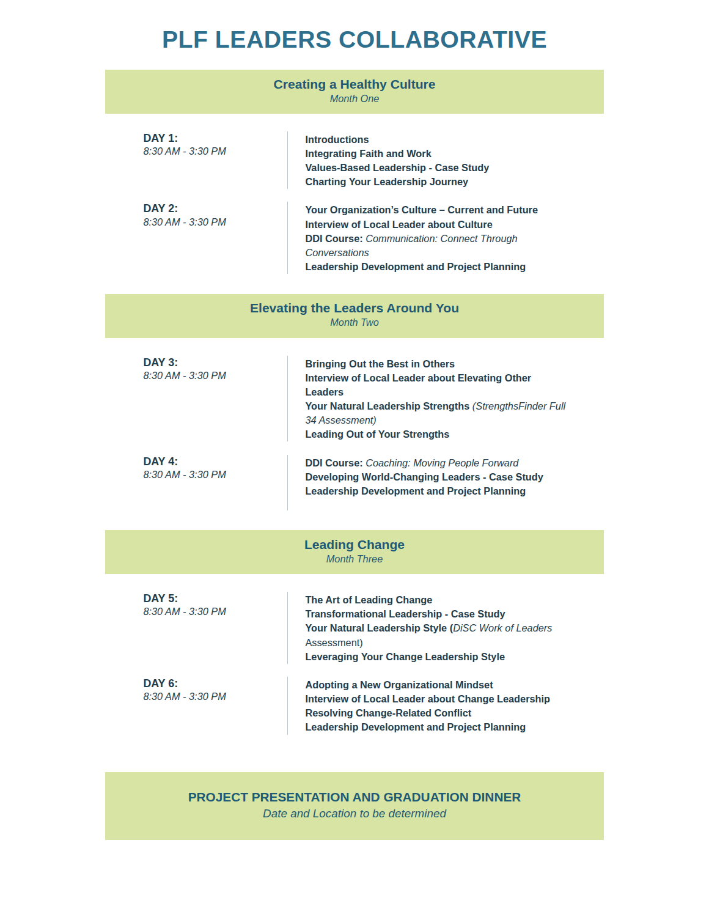PLF Leaders Collaborative
Creating a Healthy Culture
Month One
DAY 1: 8:30 AM - 3:30 PM
Introductions
Integrating Faith and Work
Values-Based Leadership - Case Study
Charting Your Leadership Journey
DAY 2: 8:30 AM - 3:30 PM
Your Organization’s Culture – Current and Future
Interview of Local Leader about Culture
DDI Course: Communication: Connect Through Conversations
Leadership Development and Project Planning
Elevating the Leaders Around You
Month Two
DAY 3: 8:30 AM - 3:30 PM
Bringing Out the Best in Others
Interview of Local Leader about Elevating Other Leaders
Your Natural Leadership Strengths (StrengthsFinder Full 34 Assessment)
Leading Out of Your Strengths
DAY 4: 8:30 AM - 3:30 PM
DDI Course: Coaching: Moving People Forward
Developing World-Changing Leaders - Case Study
Leadership Development and Project Planning
Leading Change
Month Three
DAY 5: 8:30 AM - 3:30 PM
The Art of Leading Change
Transformational Leadership - Case Study
Your Natural Leadership Style (DiSC Work of Leaders Assessment)
Leveraging Your Change Leadership Style
DAY 6: 8:30 AM - 3:30 PM
Adopting a New Organizational Mindset
Interview of Local Leader about Change Leadership
Resolving Change-Related Conflict
Leadership Development and Project Planning
Project Presentation and Graduation Dinner
Date and Location to be determined